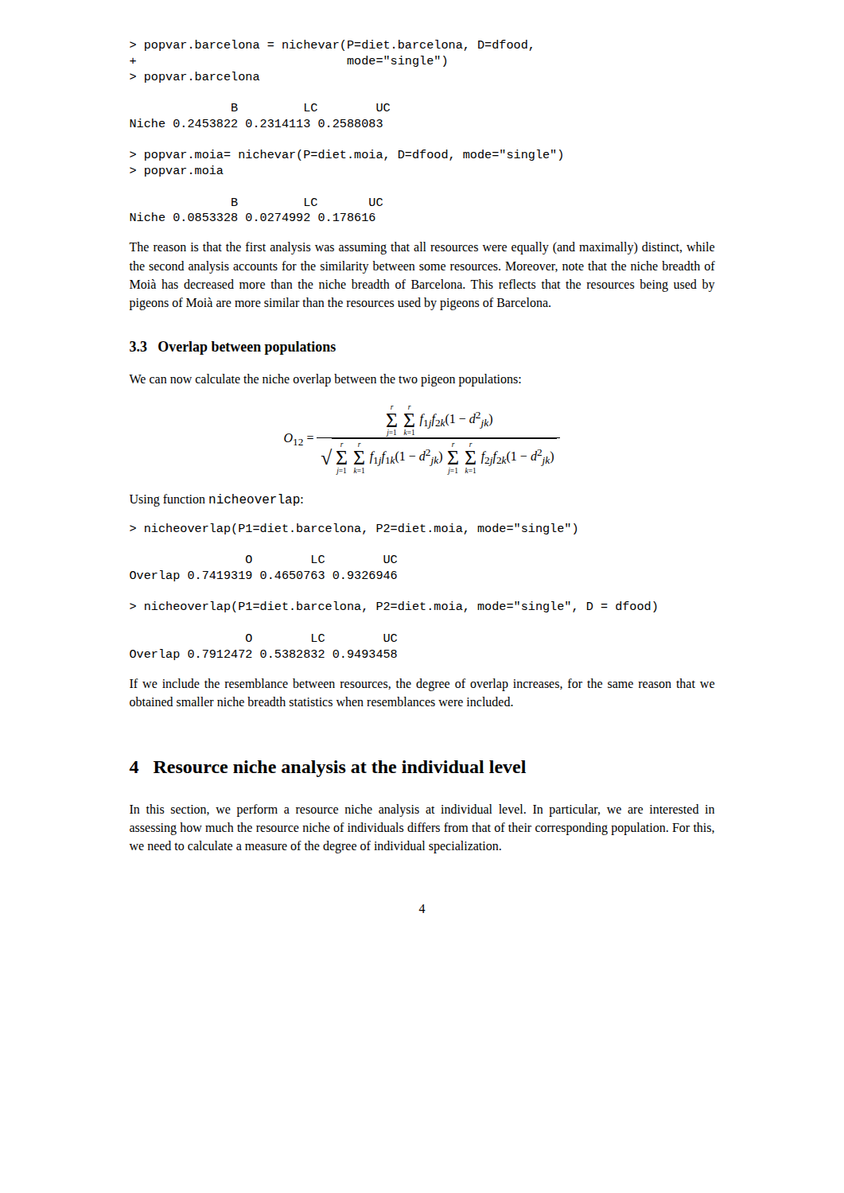> popvar.barcelona = nichevar(P=diet.barcelona, D=dfood,
+                             mode="single")
> popvar.barcelona

              B         LC        UC
Niche 0.2453822 0.2314113 0.2588083

> popvar.moia= nichevar(P=diet.moia, D=dfood, mode="single")
> popvar.moia

              B         LC       UC
Niche 0.0853328 0.0274992 0.178616
The reason is that the first analysis was assuming that all resources were equally (and maximally) distinct, while the second analysis accounts for the similarity between some resources. Moreover, note that the niche breadth of Moià has decreased more than the niche breadth of Barcelona. This reflects that the resources being used by pigeons of Moià are more similar than the resources used by pigeons of Barcelona.
3.3 Overlap between populations
We can now calculate the niche overlap between the two pigeon populations:
O12 = rΣj=1 rΣk=1 f1jf2k(1 − d2jk) √ rΣj=1 rΣk=1 f1jf1k(1 − d2jk) rΣj=1 rΣk=1 f2jf2k(1 − d2jk)
Using function nicheoverlap:
> nicheoverlap(P1=diet.barcelona, P2=diet.moia, mode="single")

                O        LC        UC
Overlap 0.7419319 0.4650763 0.9326946

> nicheoverlap(P1=diet.barcelona, P2=diet.moia, mode="single", D = dfood)

                O        LC        UC
Overlap 0.7912472 0.5382832 0.9493458
If we include the resemblance between resources, the degree of overlap increases, for the same reason that we obtained smaller niche breadth statistics when resemblances were included.
4 Resource niche analysis at the individual level
In this section, we perform a resource niche analysis at individual level. In particular, we are interested in assessing how much the resource niche of individuals differs from that of their corresponding population. For this, we need to calculate a measure of the degree of individual specialization.
4